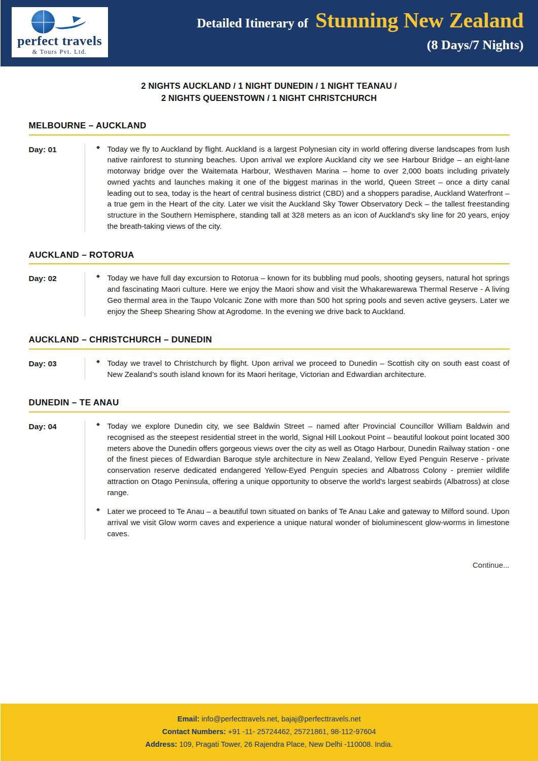perfect travels
& Tours Pvt. Ltd.
Detailed Itinerary of Stunning New Zealand
(8 Days/7 Nights)
2 NIGHTS AUCKLAND / 1 NIGHT DUNEDIN / 1 NIGHT TEANAU /
2 NIGHTS QUEENSTOWN / 1 NIGHT CHRISTCHURCH
MELBOURNE – AUCKLAND
Day: 01
Today we fly to Auckland by flight. Auckland is a largest Polynesian city in world offering diverse landscapes from lush native rainforest to stunning beaches. Upon arrival we explore Auckland city we see Harbour Bridge – an eight-lane motorway bridge over the Waitemata Harbour, Westhaven Marina – home to over 2,000 boats including privately owned yachts and launches making it one of the biggest marinas in the world, Queen Street – once a dirty canal leading out to sea, today is the heart of central business district (CBD) and a shoppers paradise, Auckland Waterfront – a true gem in the Heart of the city. Later we visit the Auckland Sky Tower Observatory Deck – the tallest freestanding structure in the Southern Hemisphere, standing tall at 328 meters as an icon of Auckland's sky line for 20 years, enjoy the breath-taking views of the city.
AUCKLAND – ROTORUA
Day: 02
Today we have full day excursion to Rotorua – known for its bubbling mud pools, shooting geysers, natural hot springs and fascinating Maori culture. Here we enjoy the Maori show and visit the Whakarewarewa Thermal Reserve - A living Geo thermal area in the Taupo Volcanic Zone with more than 500 hot spring pools and seven active geysers. Later we enjoy the Sheep Shearing Show at Agrodome. In the evening we drive back to Auckland.
AUCKLAND – CHRISTCHURCH – DUNEDIN
Day: 03
Today we travel to Christchurch by flight. Upon arrival we proceed to Dunedin – Scottish city on south east coast of New Zealand’s south island known for its Maori heritage, Victorian and Edwardian architecture.
DUNEDIN – TE ANAU
Day: 04
Today we explore Dunedin city, we see Baldwin Street – named after Provincial Councillor William Baldwin and recognised as the steepest residential street in the world, Signal Hill Lookout Point – beautiful lookout point located 300 meters above the Dunedin offers gorgeous views over the city as well as Otago Harbour, Dunedin Railway station - one of the finest pieces of Edwardian Baroque style architecture in New Zealand, Yellow Eyed Penguin Reserve - private conservation reserve dedicated endangered Yellow-Eyed Penguin species and Albatross Colony - premier wildlife attraction on Otago Peninsula, offering a unique opportunity to observe the world's largest seabirds (Albatross) at close range.
Later we proceed to Te Anau – a beautiful town situated on banks of Te Anau Lake and gateway to Milford sound. Upon arrival we visit Glow worm caves and experience a unique natural wonder of bioluminescent glow-worms in limestone caves.
Continue...
Email: info@perfecttravels.net, bajaj@perfecttravels.net
Contact Numbers: +91 -11- 25724462, 25721861, 98-112-97604
Address: 109, Pragati Tower, 26 Rajendra Place, New Delhi -110008. India.